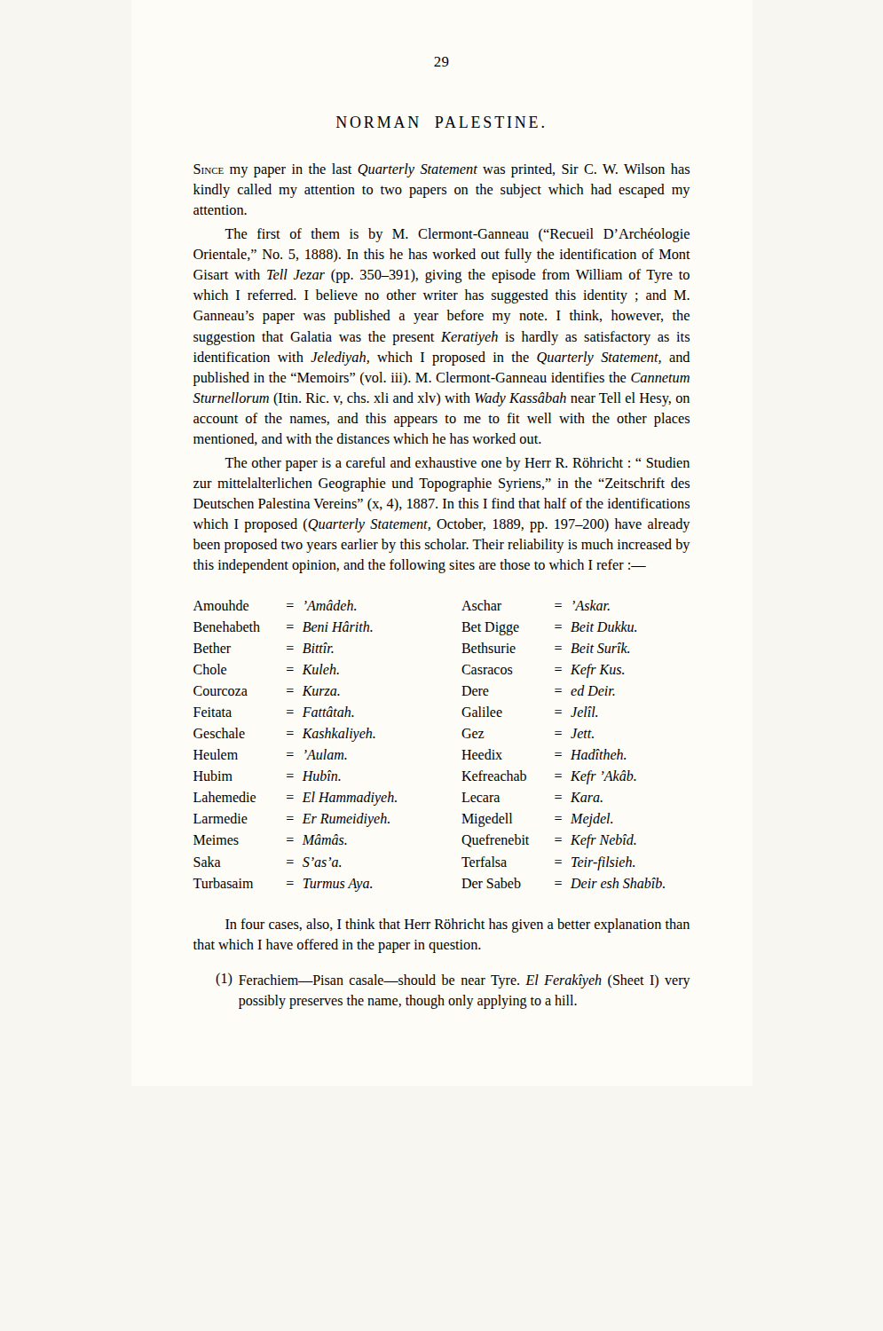29
NORMAN PALESTINE.
Since my paper in the last Quarterly Statement was printed, Sir C. W. Wilson has kindly called my attention to two papers on the subject which had escaped my attention.
The first of them is by M. Clermont-Ganneau (“Recueil D’Archéologie Orientale,” No. 5, 1888). In this he has worked out fully the identification of Mont Gisart with Tell Jezar (pp. 350–391), giving the episode from William of Tyre to which I referred. I believe no other writer has suggested this identity ; and M. Ganneau’s paper was published a year before my note. I think, however, the suggestion that Galatia was the present Keratiyeh is hardly as satisfactory as its identification with Jelediyah, which I proposed in the Quarterly Statement, and published in the “Memoirs” (vol. iii). M. Clermont-Ganneau identifies the Cannetum Sturnellorum (Itin. Ric. v, chs. xli and xlv) with Wady Kassâbah near Tell el Hesy, on account of the names, and this appears to me to fit well with the other places mentioned, and with the distances which he has worked out.
The other paper is a careful and exhaustive one by Herr R. Röhricht : “ Studien zur mittelalterlichen Geographie und Topographie Syriens,” in the “Zeitschrift des Deutschen Palestina Vereins” (x, 4), 1887. In this I find that half of the identifications which I proposed (Quarterly Statement, October, 1889, pp. 197–200) have already been proposed two years earlier by this scholar. Their reliability is much increased by this independent opinion, and the following sites are those to which I refer :—
| Amouhde | = | ’Amâdeh. | | Aschar | = | ’Askar. |
| Benehabeth | = | Beni Hârith. | | Bet Digge | = | Beit Dukku. |
| Bether | = | Bittîr. | | Bethsurie | = | Beit Surîk. |
| Chole | = | Kuleh. | | Casracos | = | Kefr Kus. |
| Courcoza | = | Kurza. | | Dere | = | ed Deir. |
| Feitata | = | Fattâtah. | | Galilee | = | Jelîl. |
| Geschale | = | Kashkaliyeh. | | Gez | = | Jett. |
| Heulem | = | ’Aulam. | | Heedix | = | Hadîtheh. |
| Hubim | = | Hubîn. | | Kefreachab | = | Kefr ’Akâb. |
| Lahemedie | = | El Hammadiyeh. | | Lecara | = | Kara. |
| Larmedie | = | Er Rumeidiyeh. | | Migedell | = | Mejdel. |
| Meimes | = | Mâmâs. | | Quefrenebit | = | Kefr Nebîd. |
| Saka | = | S’as’a. | | Terfalsa | = | Teir-filsieh. |
| Turbasaim | = | Turmus Aya. | | Der Sabeb | = | Deir esh Shabîb. |
In four cases, also, I think that Herr Röhricht has given a better explanation than that which I have offered in the paper in question.
(1)
Ferachiem—Pisan casale—should be near Tyre. El Ferakîyeh (Sheet I) very possibly preserves the name, though only applying to a hill.